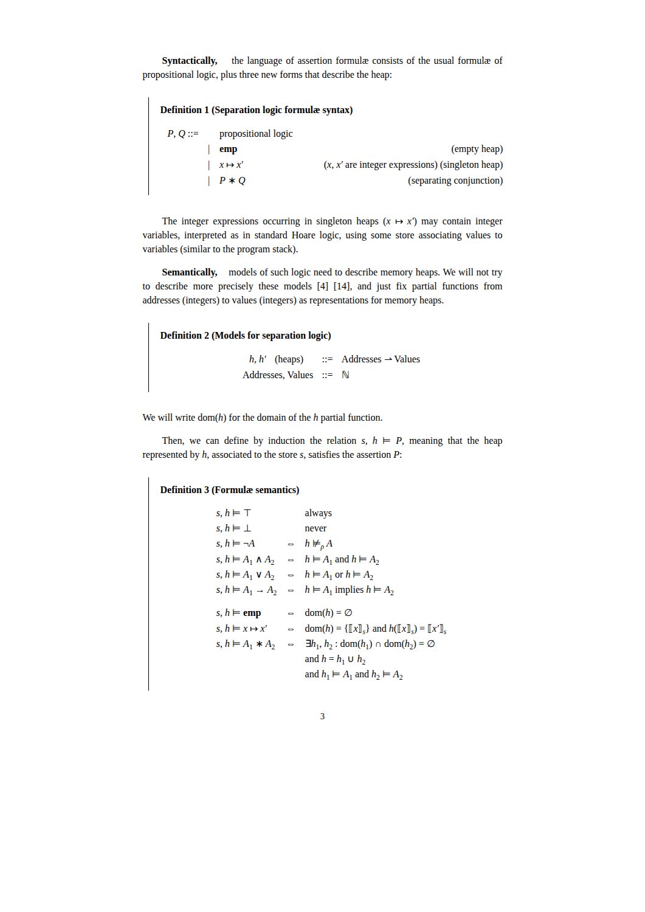Syntactically, the language of assertion formulæ consists of the usual formulæ of propositional logic, plus three new forms that describe the heap:
Definition 1 (Separation logic formulæ syntax)
| P , Q ::= | | propositional logic | |
| | / | emp | (empty heap) |
| | / | x ↦ x′ | ( x , x′ are integer expressions) (singleton heap) |
| | / | P ∗ Q | (separating conjunction) |
The integer expressions occurring in singleton heaps (x ↦ x′) may contain integer variables, interpreted as in standard Hoare logic, using some store associating values to variables (similar to the program stack).
Semantically, models of such logic need to describe memory heaps. We will not try to describe more precisely these models [4] [14], and just fix partial functions from addresses (integers) to values (integers) as representations for memory heaps.
Definition 2 (Models for separation logic)
| h , h′ | (heaps) | ::= | Addresses ⇀ Values |
| Addresses, Values | ::= | ℕ |
We will write dom(h) for the domain of the h partial function.
Then, we can define by induction the relation s, h ⊨ P, meaning that the heap represented by h, associated to the store s, satisfies the assertion P:
Definition 3 (Formulæ semantics)
| s , h ⊨ ⊤ | | always |
| s , h ⊨ ⊥ | | never |
| s , h ⊨ ¬ A | ⇔ | h ⊭ ρ A |
| s , h ⊨ A 1 ∧ A 2 | ⇔ | h ⊨ A 1 and h ⊨ A 2 |
| s , h ⊨ A 1 ∨ A 2 | ⇔ | h ⊨ A 1 or h ⊨ A 2 |
| s , h ⊨ A 1 → A 2 | ⇔ | h ⊨ A 1 implies h ⊨ A 2 |
| s , h ⊨ emp | ⇔ | dom( h ) = ∅ |
| s , h ⊨ x ↦ x′ | ⇔ | dom( h ) = { ⟦ x ⟧ s } and h ( ⟦ x ⟧ s ) = ⟦ x′ ⟧ s |
| s , h ⊨ A 1 ∗ A 2 | ⇔ | ∃ h 1 , h 2 : dom( h 1 ) ∩ dom( h 2 ) = ∅ |
| | | and h = h 1 ∪ h 2 |
| | | and h 1 ⊨ A 1 and h 2 ⊨ A 2 |
3